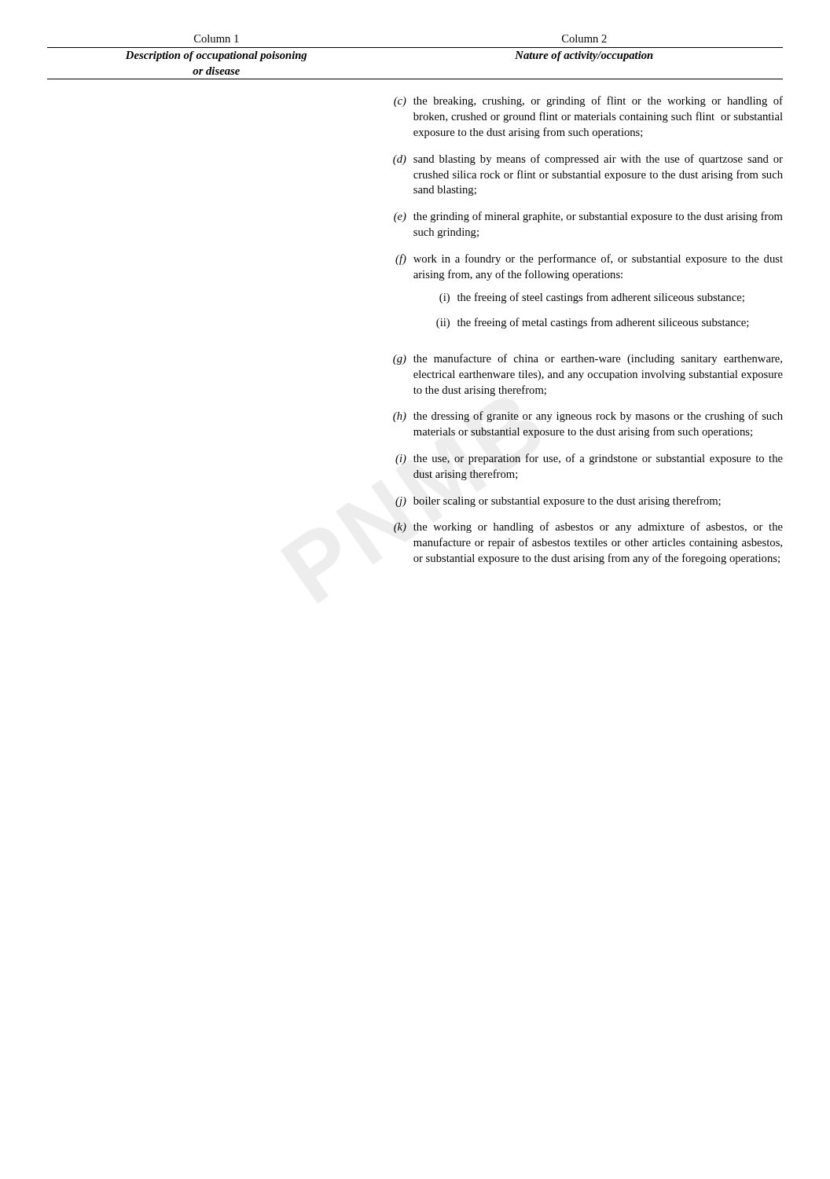PNMB
| Column 1 | Column 2 |
| --- | --- |
| Description of occupational poisoning or disease | Nature of activity/occupation |
| | (c) the breaking, crushing, or grinding of flint or the working or handling of broken, crushed or ground flint or materials containing such flint or substantial exposure to the dust arising from such operations; (d) sand blasting by means of compressed air with the use of quartzose sand or crushed silica rock or flint or substantial exposure to the dust arising from such sand blasting; (e) the grinding of mineral graphite, or substantial exposure to the dust arising from such grinding; (f) work in a foundry or the performance of, or substantial exposure to the dust arising from, any of the following operations: (i) the freeing of steel castings from adherent siliceous substance; (ii) the freeing of metal castings from adherent siliceous substance; (g) the manufacture of china or earthen-ware (including sanitary earthenware, electrical earthenware tiles), and any occupation involving substantial exposure to the dust arising therefrom; (h) the dressing of granite or any igneous rock by masons or the crushing of such materials or substantial exposure to the dust arising from such operations; (i) the use, or preparation for use, of a grindstone or substantial exposure to the dust arising therefrom; (j) boiler scaling or substantial exposure to the dust arising therefrom; (k) the working or handling of asbestos or any admixture of asbestos, or the manufacture or repair of asbestos textiles or other articles containing asbestos, or substantial exposure to the dust arising from any of the foregoing operations; |